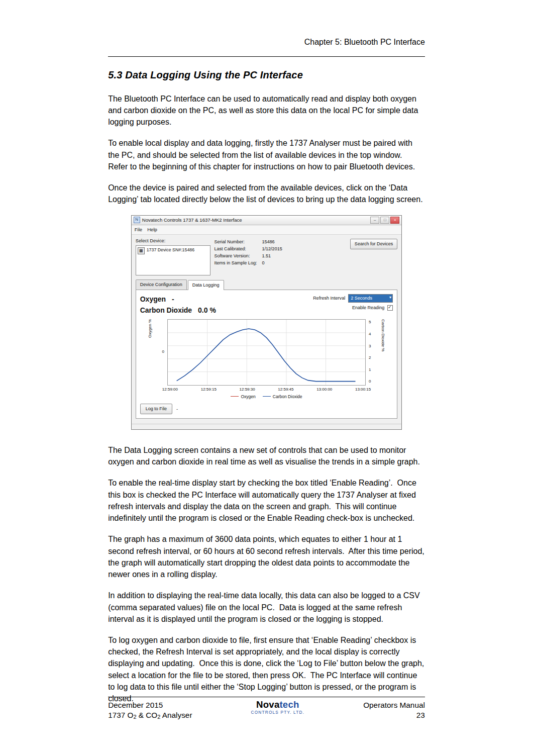Chapter 5: Bluetooth PC Interface
5.3 Data Logging Using the PC Interface
The Bluetooth PC Interface can be used to automatically read and display both oxygen and carbon dioxide on the PC, as well as store this data on the local PC for simple data logging purposes.
To enable local display and data logging, firstly the 1737 Analyser must be paired with the PC, and should be selected from the list of available devices in the top window. Refer to the beginning of this chapter for instructions on how to pair Bluetooth devices.
Once the device is paired and selected from the available devices, click on the ‘Data Logging’ tab located directly below the list of devices to bring up the data logging screen.
N Novatech Controls 1737 & 1637-MK2 Interface
– □ ×
File Help
Select Device:
▦ 1737 Device SN#:15486
| Serial Number: | 15486 |
| Last Calibrated: | 1/12/2015 |
| Software Version: | 1.51 |
| Items in Sample Log: | 0 |
Search for Devices
Device Configuration
Data Logging
Oxygen -
Carbon Dioxide 0.0 %
Refresh Interval 2 Seconds
Enable Reading
Oxygen %
0
5 4 3 2 1 0
Carbon Dioxide %
12:59:00 12:59:15 12:59:30 12:59:45 13:00:00 13:00:15
Oxygen Carbon Dioxide
Log to File -
The Data Logging screen contains a new set of controls that can be used to monitor oxygen and carbon dioxide in real time as well as visualise the trends in a simple graph.
To enable the real-time display start by checking the box titled ‘Enable Reading’. Once this box is checked the PC Interface will automatically query the 1737 Analyser at fixed refresh intervals and display the data on the screen and graph. This will continue indefinitely until the program is closed or the Enable Reading check-box is unchecked.
The graph has a maximum of 3600 data points, which equates to either 1 hour at 1 second refresh interval, or 60 hours at 60 second refresh intervals. After this time period, the graph will automatically start dropping the oldest data points to accommodate the newer ones in a rolling display.
In addition to displaying the real-time data locally, this data can also be logged to a CSV (comma separated values) file on the local PC. Data is logged at the same refresh interval as it is displayed until the program is closed or the logging is stopped.
To log oxygen and carbon dioxide to file, first ensure that ‘Enable Reading’ checkbox is checked, the Refresh Interval is set appropriately, and the local display is correctly displaying and updating. Once this is done, click the ‘Log to File’ button below the graph, select a location for the file to be stored, then press OK. The PC Interface will continue to log data to this file until either the ‘Stop Logging’ button is pressed, or the program is closed.
December 2015
1737 O2 & CO2 Analyser
Nova tech
CONTROLS PTY. LTD.
Operators Manual
23